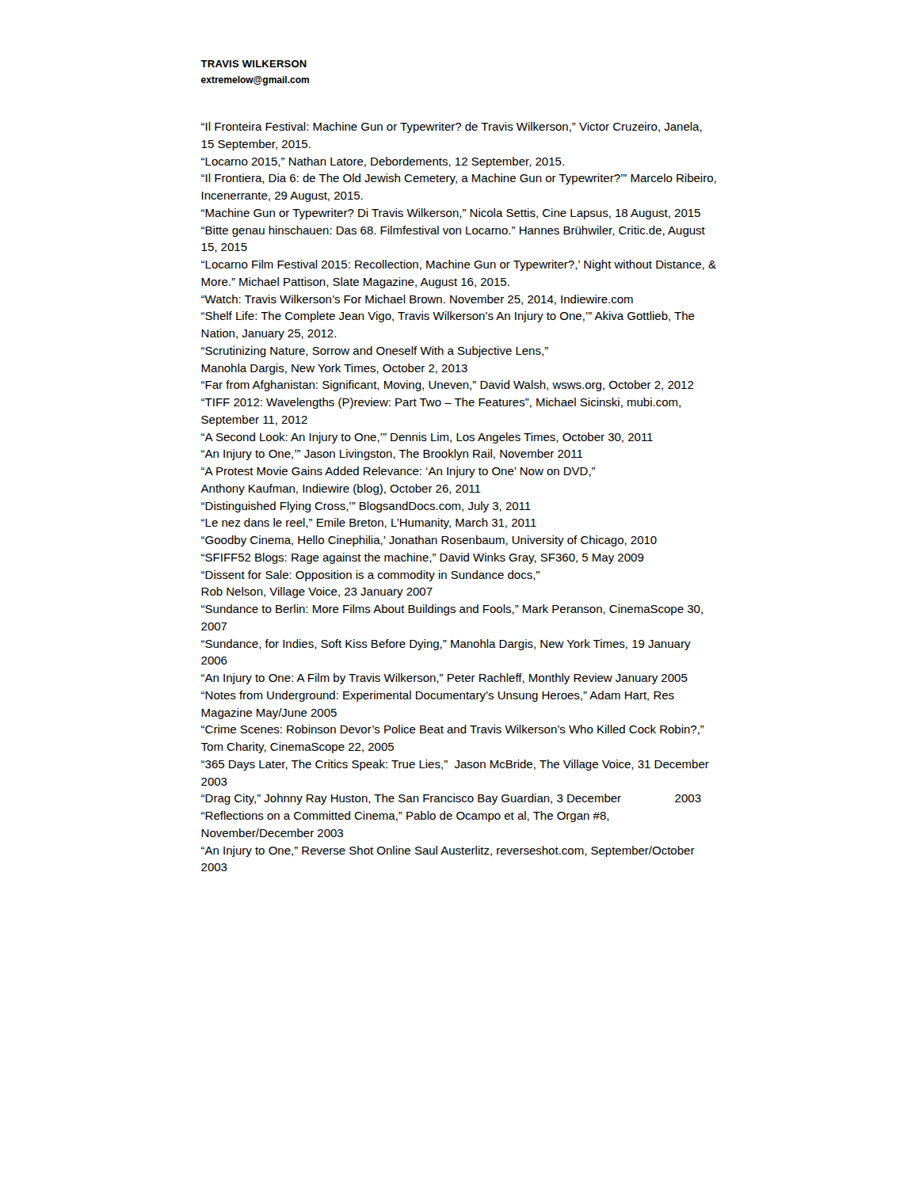TRAVIS WILKERSON
extremelow@gmail.com
“Il Fronteira Festival: Machine Gun or Typewriter? de Travis Wilkerson,” Victor Cruzeiro, Janela, 15 September, 2015.
“Locarno 2015,” Nathan Latore, Debordements, 12 September, 2015.
“Il Frontiera, Dia 6: de The Old Jewish Cemetery, a Machine Gun or Typewriter?’” Marcelo Ribeiro, Incenerrante, 29 August, 2015.
“Machine Gun or Typewriter? Di Travis Wilkerson,” Nicola Settis, Cine Lapsus, 18 August, 2015
“Bitte genau hinschauen: Das 68. Filmfestival von Locarno.” Hannes Brühwiler, Critic.de, August 15, 2015
“Locarno Film Festival 2015: Recollection, Machine Gun or Typewriter?,’ Night without Distance, & More.” Michael Pattison, Slate Magazine, August 16, 2015.
“Watch: Travis Wilkerson’s For Michael Brown. November 25, 2014, Indiewire.com
“Shelf Life: The Complete Jean Vigo, Travis Wilkerson’s An Injury to One,’” Akiva Gottlieb, The Nation, January 25, 2012.
“Scrutinizing Nature, Sorrow and Oneself With a Subjective Lens,”
Manohla Dargis, New York Times, October 2, 2013
“Far from Afghanistan: Significant, Moving, Uneven,” David Walsh, wsws.org, October 2, 2012
“TIFF 2012: Wavelengths (P)review: Part Two – The Features”, Michael Sicinski, mubi.com, September 11, 2012
“A Second Look: An Injury to One,’” Dennis Lim, Los Angeles Times, October 30, 2011
“An Injury to One,’” Jason Livingston, The Brooklyn Rail, November 2011
“A Protest Movie Gains Added Relevance: ‘An Injury to One’ Now on DVD,”
Anthony Kaufman, Indiewire (blog), October 26, 2011
“Distinguished Flying Cross,’” BlogsandDocs.com, July 3, 2011
“Le nez dans le reel,” Emile Breton, L’Humanity, March 31, 2011
“Goodby Cinema, Hello Cinephilia,’ Jonathan Rosenbaum, University of Chicago, 2010
“SFIFF52 Blogs: Rage against the machine,” David Winks Gray, SF360, 5 May 2009
“Dissent for Sale: Opposition is a commodity in Sundance docs,"
Rob Nelson, Village Voice, 23 January 2007
“Sundance to Berlin: More Films About Buildings and Fools,” Mark Peranson, CinemaScope 30, 2007
“Sundance, for Indies, Soft Kiss Before Dying,” Manohla Dargis, New York Times, 19 January 2006
“An Injury to One: A Film by Travis Wilkerson,” Peter Rachleff, Monthly Review January 2005
“Notes from Underground: Experimental Documentary’s Unsung Heroes,” Adam Hart, Res Magazine May/June 2005
“Crime Scenes: Robinson Devor’s Police Beat and Travis Wilkerson’s Who Killed Cock Robin?,” Tom Charity, CinemaScope 22, 2005
“365 Days Later, The Critics Speak: True Lies,” Jason McBride, The Village Voice, 31 December 2003
“Drag City,” Johnny Ray Huston, The San Francisco Bay Guardian, 3 December 2003
“Reflections on a Committed Cinema,” Pablo de Ocampo et al, The Organ #8, November/December 2003
“An Injury to One,” Reverse Shot Online Saul Austerlitz, reverseshot.com, September/October 2003